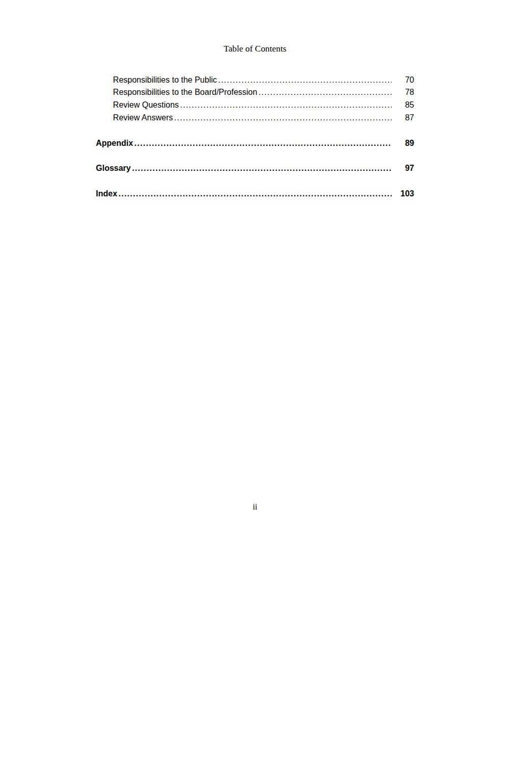Table of Contents
Responsibilities to the Public .................................................................................................. 70
Responsibilities to the Board/Profession .................................................................................................. 78
Review Questions .................................................................................................. 85
Review Answers .................................................................................................. 87
Appendix .................................................................................................. 89
Glossary .................................................................................................. 97
Index .................................................................................................. 103
ii